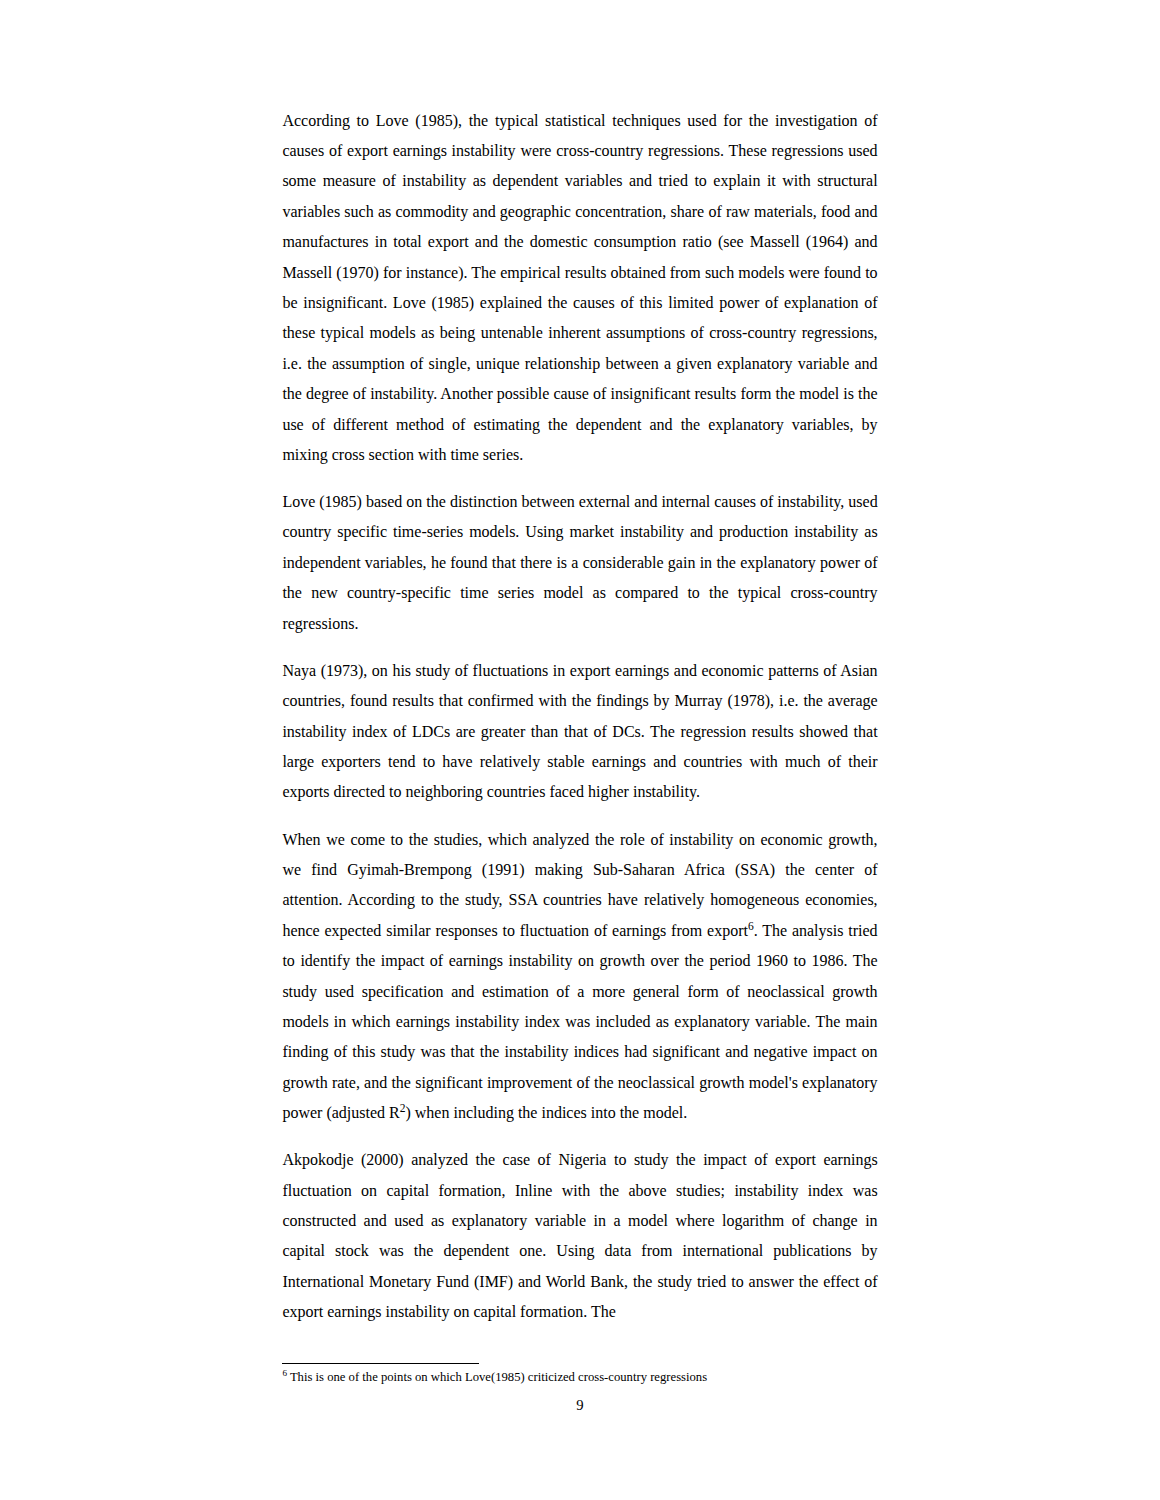According to Love (1985), the typical statistical techniques used for the investigation of causes of export earnings instability were cross-country regressions. These regressions used some measure of instability as dependent variables and tried to explain it with structural variables such as commodity and geographic concentration, share of raw materials, food and manufactures in total export and the domestic consumption ratio (see Massell (1964) and Massell (1970) for instance). The empirical results obtained from such models were found to be insignificant. Love (1985) explained the causes of this limited power of explanation of these typical models as being untenable inherent assumptions of cross-country regressions, i.e. the assumption of single, unique relationship between a given explanatory variable and the degree of instability. Another possible cause of insignificant results form the model is the use of different method of estimating the dependent and the explanatory variables, by mixing cross section with time series.
Love (1985) based on the distinction between external and internal causes of instability, used country specific time-series models. Using market instability and production instability as independent variables, he found that there is a considerable gain in the explanatory power of the new country-specific time series model as compared to the typical cross-country regressions.
Naya (1973), on his study of fluctuations in export earnings and economic patterns of Asian countries, found results that confirmed with the findings by Murray (1978), i.e. the average instability index of LDCs are greater than that of DCs. The regression results showed that large exporters tend to have relatively stable earnings and countries with much of their exports directed to neighboring countries faced higher instability.
When we come to the studies, which analyzed the role of instability on economic growth, we find Gyimah-Brempong (1991) making Sub-Saharan Africa (SSA) the center of attention. According to the study, SSA countries have relatively homogeneous economies, hence expected similar responses to fluctuation of earnings from export6. The analysis tried to identify the impact of earnings instability on growth over the period 1960 to 1986. The study used specification and estimation of a more general form of neoclassical growth models in which earnings instability index was included as explanatory variable. The main finding of this study was that the instability indices had significant and negative impact on growth rate, and the significant improvement of the neoclassical growth model's explanatory power (adjusted R2) when including the indices into the model.
Akpokodje (2000) analyzed the case of Nigeria to study the impact of export earnings fluctuation on capital formation, Inline with the above studies; instability index was constructed and used as explanatory variable in a model where logarithm of change in capital stock was the dependent one. Using data from international publications by International Monetary Fund (IMF) and World Bank, the study tried to answer the effect of export earnings instability on capital formation. The
6 This is one of the points on which Love(1985) criticized cross-country regressions
9